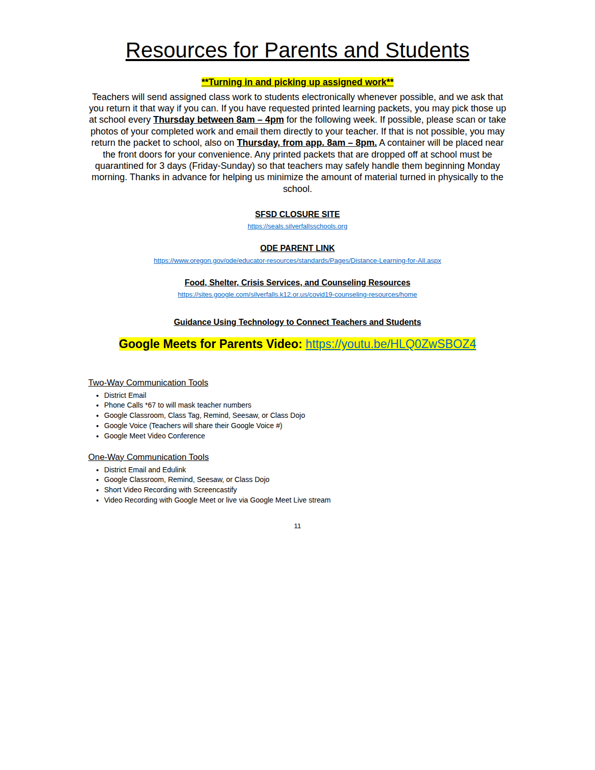Resources for Parents and Students
**Turning in and picking up assigned work** Teachers will send assigned class work to students electronically whenever possible, and we ask that you return it that way if you can. If you have requested printed learning packets, you may pick those up at school every Thursday between 8am – 4pm for the following week. If possible, please scan or take photos of your completed work and email them directly to your teacher. If that is not possible, you may return the packet to school, also on Thursday, from app. 8am – 8pm. A container will be placed near the front doors for your convenience. Any printed packets that are dropped off at school must be quarantined for 3 days (Friday-Sunday) so that teachers may safely handle them beginning Monday morning. Thanks in advance for helping us minimize the amount of material turned in physically to the school.
SFSD CLOSURE SITE
https://seals.silverfallsschools.org
ODE PARENT LINK
https://www.oregon.gov/ode/educator-resources/standards/Pages/Distance-Learning-for-All.aspx
Food, Shelter, Crisis Services, and Counseling Resources
https://sites.google.com/silverfalls.k12.or.us/covid19-counseling-resources/home
Guidance Using Technology to Connect Teachers and Students
Google Meets for Parents Video: https://youtu.be/HLQ0ZwSBOZ4
Two-Way Communication Tools
District Email
Phone Calls *67 to will mask teacher numbers
Google Classroom, Class Tag, Remind, Seesaw, or Class Dojo
Google Voice (Teachers will share their Google Voice #)
Google Meet Video Conference
One-Way Communication Tools
District Email and Edulink
Google Classroom, Remind, Seesaw, or Class Dojo
Short Video Recording with Screencastify
Video Recording with Google Meet or live via Google Meet Live stream
11